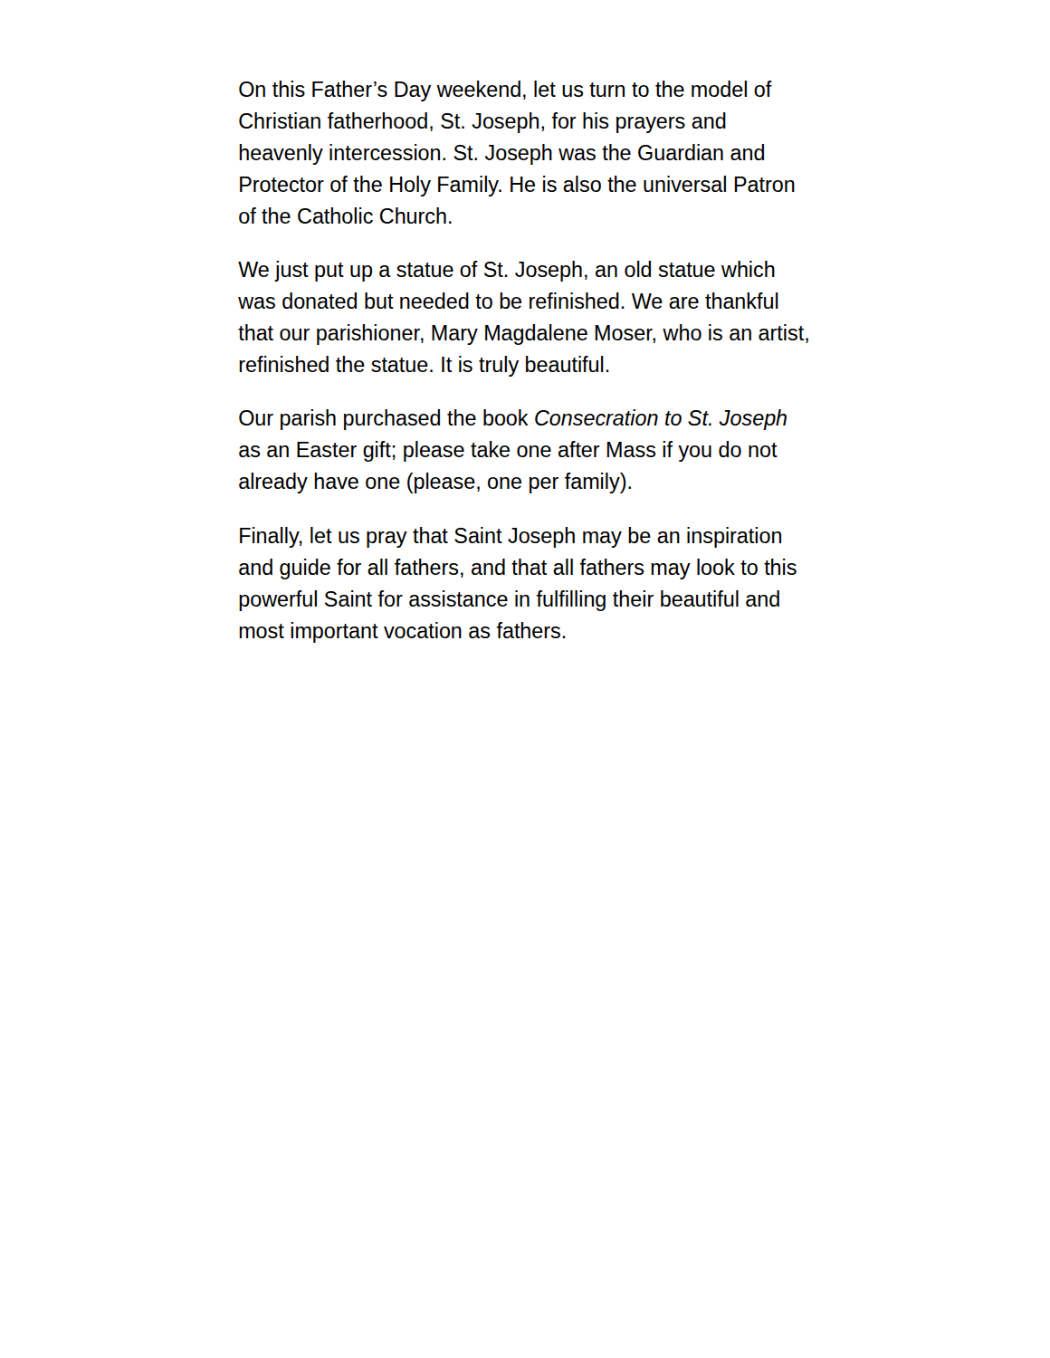On this Father’s Day weekend, let us turn to the model of Christian fatherhood, St. Joseph, for his prayers and heavenly intercession. St. Joseph was the Guardian and Protector of the Holy Family. He is also the universal Patron of the Catholic Church.
We just put up a statue of St. Joseph, an old statue which was donated but needed to be refinished. We are thankful that our parishioner, Mary Magdalene Moser, who is an artist, refinished the statue. It is truly beautiful.
Our parish purchased the book Consecration to St. Joseph as an Easter gift; please take one after Mass if you do not already have one (please, one per family).
Finally, let us pray that Saint Joseph may be an inspiration and guide for all fathers, and that all fathers may look to this powerful Saint for assistance in fulfilling their beautiful and most important vocation as fathers.